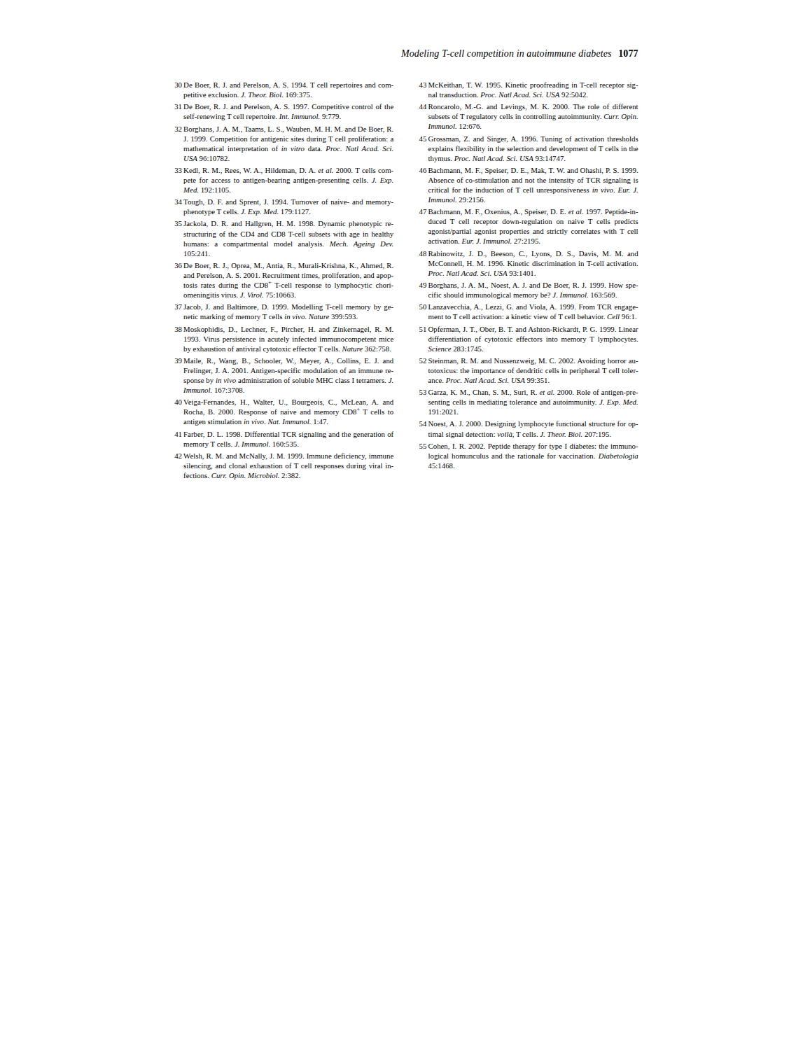Modeling T-cell competition in autoimmune diabetes 1077
30 De Boer, R. J. and Perelson, A. S. 1994. T cell repertoires and competitive exclusion. J. Theor. Biol. 169:375.
31 De Boer, R. J. and Perelson, A. S. 1997. Competitive control of the self-renewing T cell repertoire. Int. Immunol. 9:779.
32 Borghans, J. A. M., Taams, L. S., Wauben, M. H. M. and De Boer, R. J. 1999. Competition for antigenic sites during T cell proliferation: a mathematical interpretation of in vitro data. Proc. Natl Acad. Sci. USA 96:10782.
33 Kedl, R. M., Rees, W. A., Hildeman, D. A. et al. 2000. T cells compete for access to antigen-bearing antigen-presenting cells. J. Exp. Med. 192:1105.
34 Tough, D. F. and Sprent, J. 1994. Turnover of naive- and memory-phenotype T cells. J. Exp. Med. 179:1127.
35 Jackola, D. R. and Hallgren, H. M. 1998. Dynamic phenotypic restructuring of the CD4 and CD8 T-cell subsets with age in healthy humans: a compartmental model analysis. Mech. Ageing Dev. 105:241.
36 De Boer, R. J., Oprea, M., Antia, R., Murali-Krishna, K., Ahmed, R. and Perelson, A. S. 2001. Recruitment times, proliferation, and apoptosis rates during the CD8+ T-cell response to lymphocytic choriomeningitis virus. J. Virol. 75:10663.
37 Jacob, J. and Baltimore, D. 1999. Modelling T-cell memory by genetic marking of memory T cells in vivo. Nature 399:593.
38 Moskophidis, D., Lechner, F., Pircher, H. and Zinkernagel, R. M. 1993. Virus persistence in acutely infected immunocompetent mice by exhaustion of antiviral cytotoxic effector T cells. Nature 362:758.
39 Maile, R., Wang, B., Schooler, W., Meyer, A., Collins, E. J. and Frelinger, J. A. 2001. Antigen-specific modulation of an immune response by in vivo administration of soluble MHC class I tetramers. J. Immunol. 167:3708.
40 Veiga-Fernandes, H., Walter, U., Bourgeois, C., McLean, A. and Rocha, B. 2000. Response of naive and memory CD8+ T cells to antigen stimulation in vivo. Nat. Immunol. 1:47.
41 Farber, D. L. 1998. Differential TCR signaling and the generation of memory T cells. J. Immunol. 160:535.
42 Welsh, R. M. and McNally, J. M. 1999. Immune deficiency, immune silencing, and clonal exhaustion of T cell responses during viral infections. Curr. Opin. Microbiol. 2:382.
43 McKeithan, T. W. 1995. Kinetic proofreading in T-cell receptor signal transduction. Proc. Natl Acad. Sci. USA 92:5042.
44 Roncarolo, M.-G. and Levings, M. K. 2000. The role of different subsets of T regulatory cells in controlling autoimmunity. Curr. Opin. Immunol. 12:676.
45 Grossman, Z. and Singer, A. 1996. Tuning of activation thresholds explains flexibility in the selection and development of T cells in the thymus. Proc. Natl Acad. Sci. USA 93:14747.
46 Bachmann, M. F., Speiser, D. E., Mak, T. W. and Ohashi, P. S. 1999. Absence of co-stimulation and not the intensity of TCR signaling is critical for the induction of T cell unresponsiveness in vivo. Eur. J. Immunol. 29:2156.
47 Bachmann, M. F., Oxenius, A., Speiser, D. E. et al. 1997. Peptide-induced T cell receptor down-regulation on naive T cells predicts agonist/partial agonist properties and strictly correlates with T cell activation. Eur. J. Immunol. 27:2195.
48 Rabinowitz, J. D., Beeson, C., Lyons, D. S., Davis, M. M. and McConnell, H. M. 1996. Kinetic discrimination in T-cell activation. Proc. Natl Acad. Sci. USA 93:1401.
49 Borghans, J. A. M., Noest, A. J. and De Boer, R. J. 1999. How specific should immunological memory be? J. Immunol. 163:569.
50 Lanzavecchia, A., Lezzi, G. and Viola, A. 1999. From TCR engagement to T cell activation: a kinetic view of T cell behavior. Cell 96:1.
51 Opferman, J. T., Ober, B. T. and Ashton-Rickardt, P. G. 1999. Linear differentiation of cytotoxic effectors into memory T lymphocytes. Science 283:1745.
52 Steinman, R. M. and Nussenzweig, M. C. 2002. Avoiding horror autotoxicus: the importance of dendritic cells in peripheral T cell tolerance. Proc. Natl Acad. Sci. USA 99:351.
53 Garza, K. M., Chan, S. M., Suri, R. et al. 2000. Role of antigen-presenting cells in mediating tolerance and autoimmunity. J. Exp. Med. 191:2021.
54 Noest, A. J. 2000. Designing lymphocyte functional structure for optimal signal detection: voilà, T cells. J. Theor. Biol. 207:195.
55 Cohen, I. R. 2002. Peptide therapy for type I diabetes: the immunological homunculus and the rationale for vaccination. Diabetologia 45:1468.